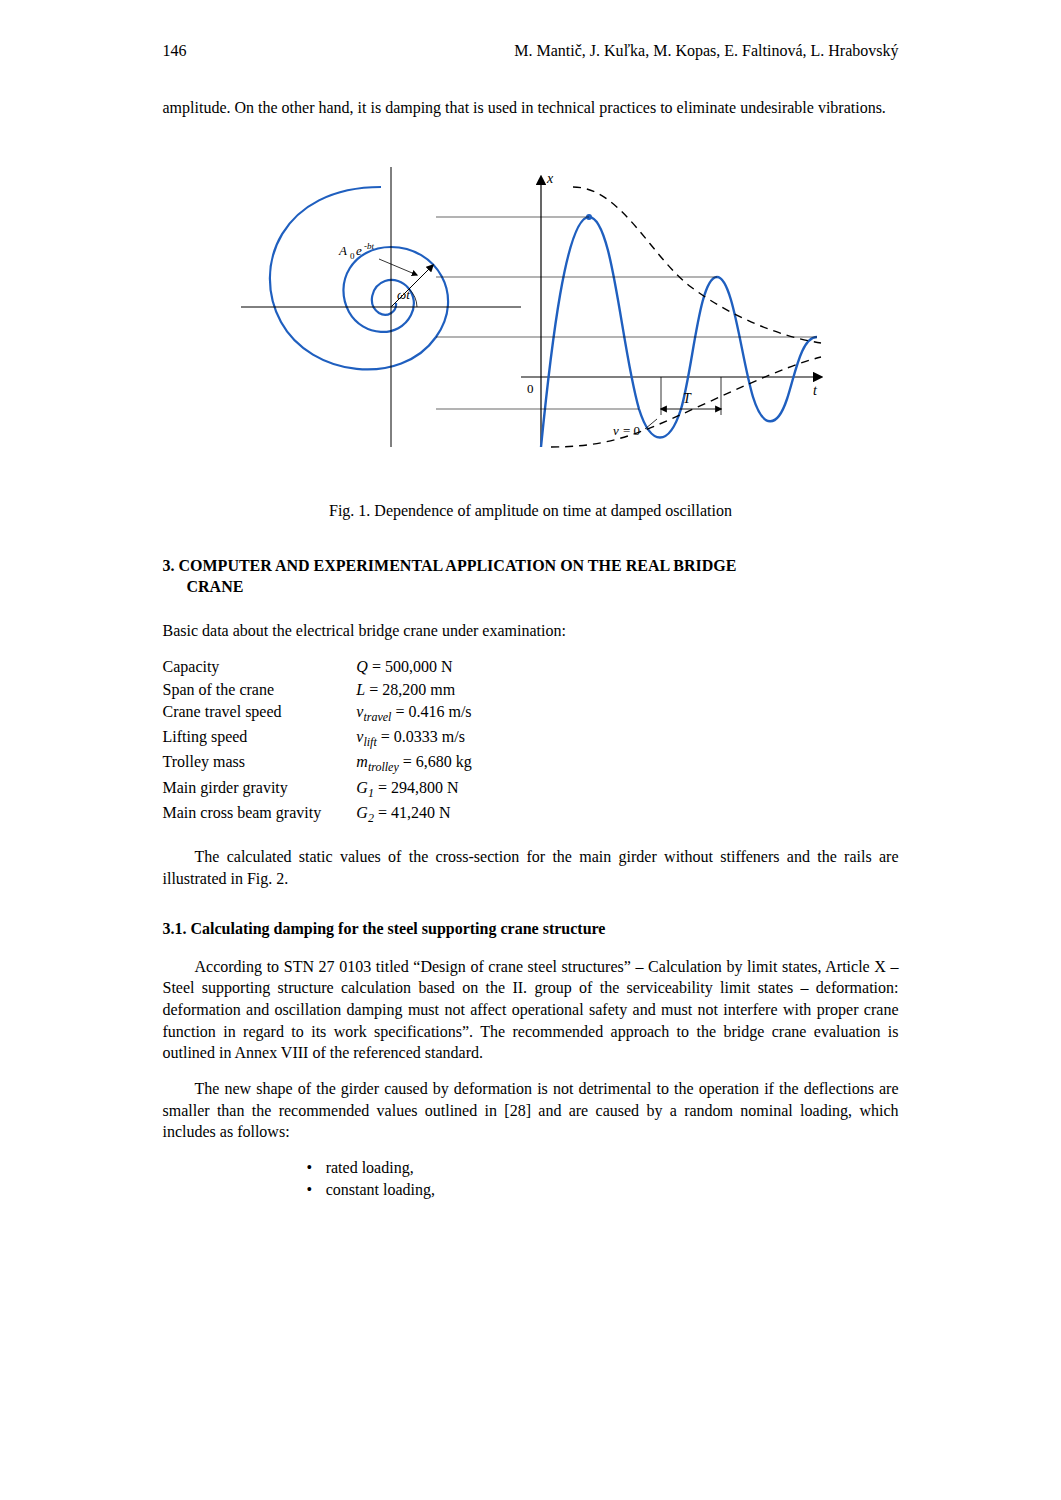146 M. Mantič, J. Kuľka, M. Kopas, E. Faltinová, L. Hrabovský
amplitude. On the other hand, it is damping that is used in technical practices to eliminate undesirable vibrations.
A 0 e -bt ωt x t 0 v = 0 T
Fig. 1. Dependence of amplitude on time at damped oscillation
3. Computer and experimental application on the real bridgecrane
Basic data about the electrical bridge crane under examination:
| Capacity | Q = 500,000 N |
| Span of the crane | L = 28,200 mm |
| Crane travel speed | v travel = 0.416 m/s |
| Lifting speed | v lift = 0.0333 m/s |
| Trolley mass | m trolley = 6,680 kg |
| Main girder gravity | G 1 = 294,800 N |
| Main cross beam gravity | G 2 = 41,240 N |
The calculated static values of the cross-section for the main girder without stiffeners and the rails are illustrated in Fig. 2.
3.1. Calculating damping for the steel supporting crane structure
According to STN 27 0103 titled “Design of crane steel structures” – Calculation by limit states, Article X – Steel supporting structure calculation based on the II. group of the serviceability limit states – deformation: deformation and oscillation damping must not affect operational safety and must not interfere with proper crane function in regard to its work specifications”. The recommended approach to the bridge crane evaluation is outlined in Annex VIII of the referenced standard.
The new shape of the girder caused by deformation is not detrimental to the operation if the deflections are smaller than the recommended values outlined in [28] and are caused by a random nominal loading, which includes as follows:
rated loading,
constant loading,